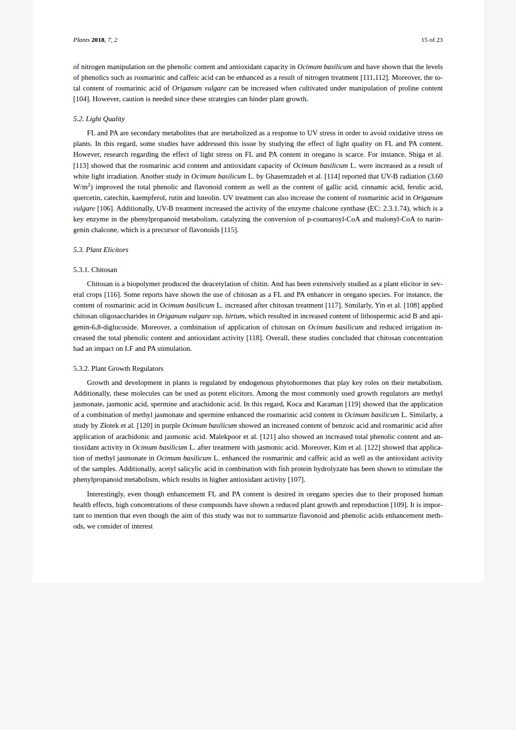Plants 2018, 7, 2 15 of 23
of nitrogen manipulation on the phenolic content and antioxidant capacity in Ocimum basilicum and have shown that the levels of phenolics such as rosmarinic and caffeic acid can be enhanced as a result of nitrogen treatment [111,112]. Moreover, the total content of rosmarinic acid of Origanum vulgare can be increased when cultivated under manipulation of proline content [104]. However, caution is needed since these strategies can hinder plant growth.
5.2. Light Quality
FL and PA are secondary metabolites that are metabolized as a response to UV stress in order to avoid oxidative stress on plants. In this regard, some studies have addressed this issue by studying the effect of light quality on FL and PA content. However, research regarding the effect of light stress on FL and PA content in oregano is scarce. For instance, Shiga et al. [113] showed that the rosmarinic acid content and antioxidant capacity of Ocimum basilicum L. were increased as a result of white light irradiation. Another study in Ocimum basilicum L. by Ghasemzadeh et al. [114] reported that UV-B radiation (3.60 W/m2) improved the total phenolic and flavonoid content as well as the content of gallic acid, cinnamic acid, ferulic acid, quercetin, catechin, kaempferol, rutin and luteolin. UV treatment can also increase the content of rosmarinic acid in Origanum vulgare [106]. Additionally, UV-B treatment increased the activity of the enzyme chalcone synthase (EC: 2.3.1.74), which is a key enzyme in the phenylpropanoid metabolism, catalyzing the conversion of p-coumaroyl-CoA and malonyl-CoA to naringenin chalcone, which is a precursor of flavonoids [115].
5.3. Plant Elicitors
5.3.1. Chitosan
Chitosan is a biopolymer produced the deacetylation of chitin. And has been extensively studied as a plant elicitor in several crops [116]. Some reports have shown the use of chitosan as a FL and PA enhancer in oregano species. For instance, the content of rosmarinic acid in Ocimum basilicum L. increased after chitosan treatment [117]. Similarly, Yin et al. [108] applied chitosan oligosaccharides in Origanum vulgare ssp. hirtum, which resulted in increased content of lithospermic acid B and apigenin-6,8-diglucoside. Moreover, a combination of application of chitosan on Ocimum basilicum and reduced irrigation increased the total phenolic content and antioxidant activity [118]. Overall, these studies concluded that chitosan concentration had an impact on LF and PA stimulation.
5.3.2. Plant Growth Regulators
Growth and development in plants is regulated by endogenous phytohormones that play key roles on their metabolism. Additionally, these molecules can be used as potent elicitors. Among the most commonly used growth regulators are methyl jasmonate, jasmonic acid, spermine and arachidonic acid. In this regard, Koca and Karaman [119] showed that the application of a combination of methyl jasmonate and spermine enhanced the rosmarinic acid content in Ocimum basilicum L. Similarly, a study by Złotek et al. [120] in purple Ocimum basilicum showed an increased content of benzoic acid and rosmarinic acid after application of arachidonic and jasmonic acid. Malekpoor et al. [121] also showed an increased total phenolic content and antioxidant activity in Ocimum basilicum L. after treatment with jasmonic acid. Moreover, Kim et al. [122] showed that application of methyl jasmonate in Ocimum basilicum L. enhanced the rosmarinic and caffeic acid as well as the antioxidant activity of the samples. Additionally, acetyl salicylic acid in combination with fish protein hydrolyzate has been shown to stimulate the phenylpropanoid metabolism, which results in higher antioxidant activity [107].
Interestingly, even though enhancement FL and PA content is desired in oregano species due to their proposed human health effects, high concentrations of these compounds have shown a reduced plant growth and reproduction [109]. It is important to mention that even though the aim of this study was not to summarize flavonoid and phenolic acids enhancement methods, we consider of interest